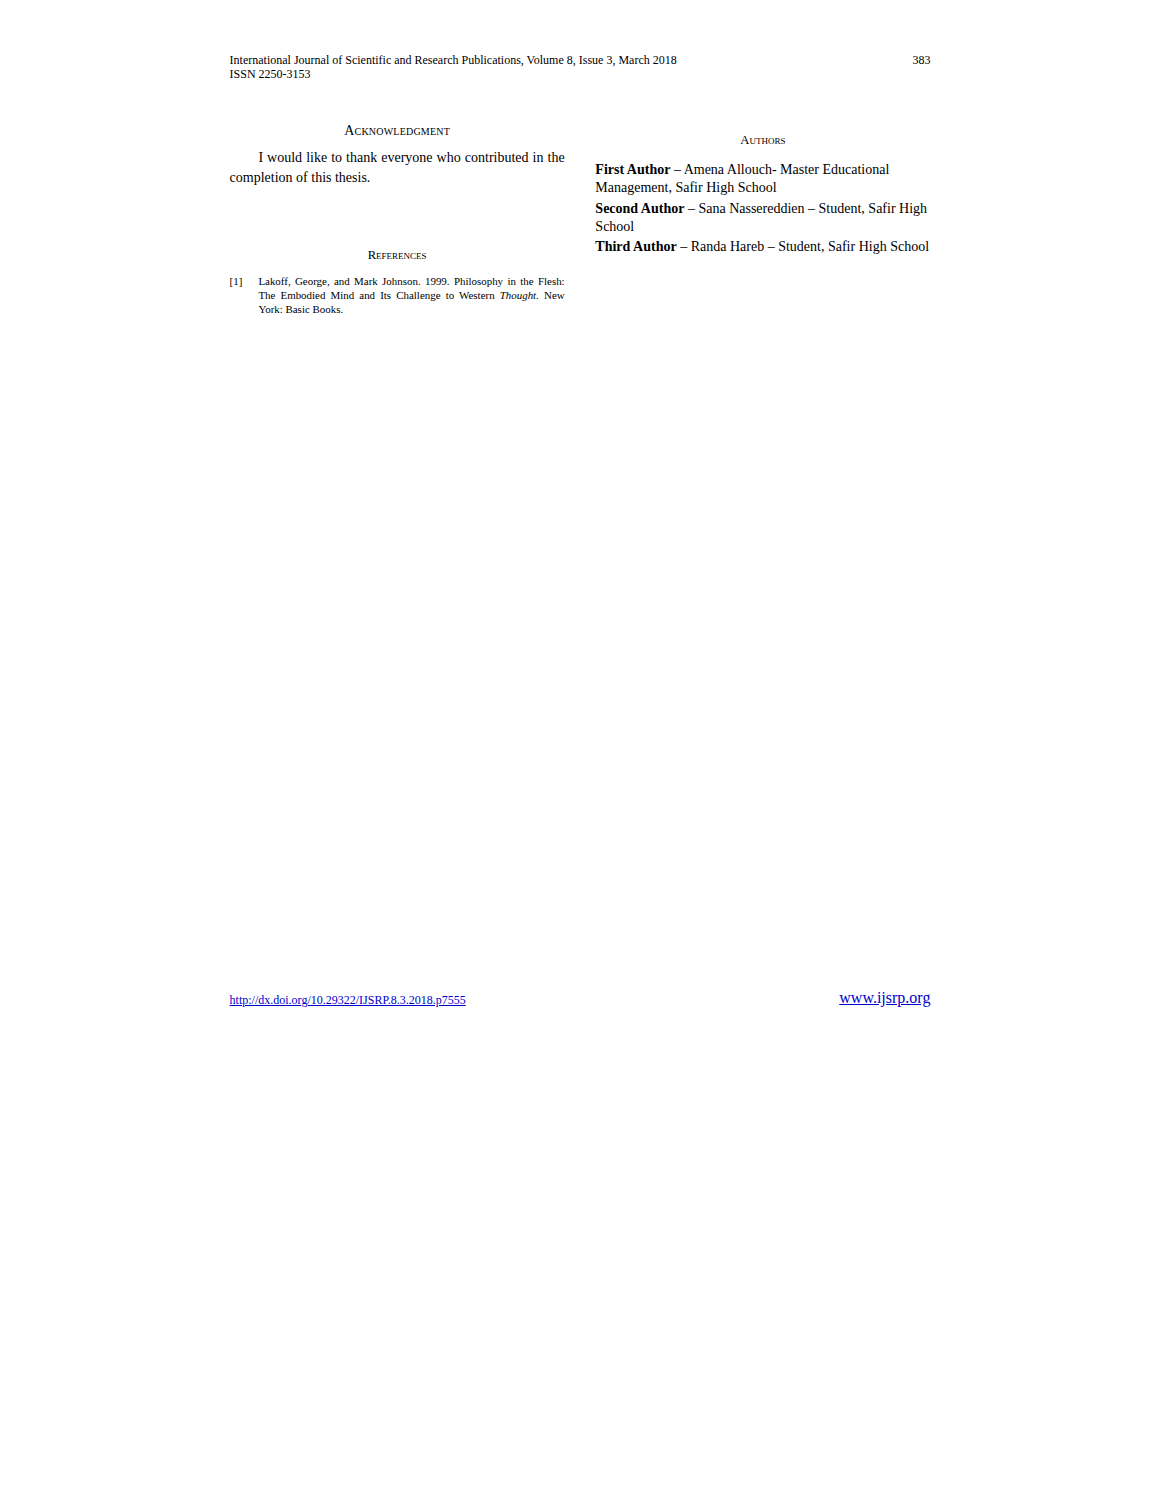International Journal of Scientific and Research Publications, Volume 8, Issue 3, March 2018
ISSN 2250-3153
383
Acknowledgment
I would like to thank everyone who contributed in the completion of this thesis.
References
[1] Lakoff, George, and Mark Johnson. 1999. Philosophy in the Flesh: The Embodied Mind and Its Challenge to Western Thought. New York: Basic Books.
Authors
First Author – Amena Allouch- Master Educational Management, Safir High School
Second Author – Sana Nassereddien – Student, Safir High School
Third Author – Randa Hareb – Student, Safir High School
http://dx.doi.org/10.29322/IJSRP.8.3.2018.p7555
www.ijsrp.org